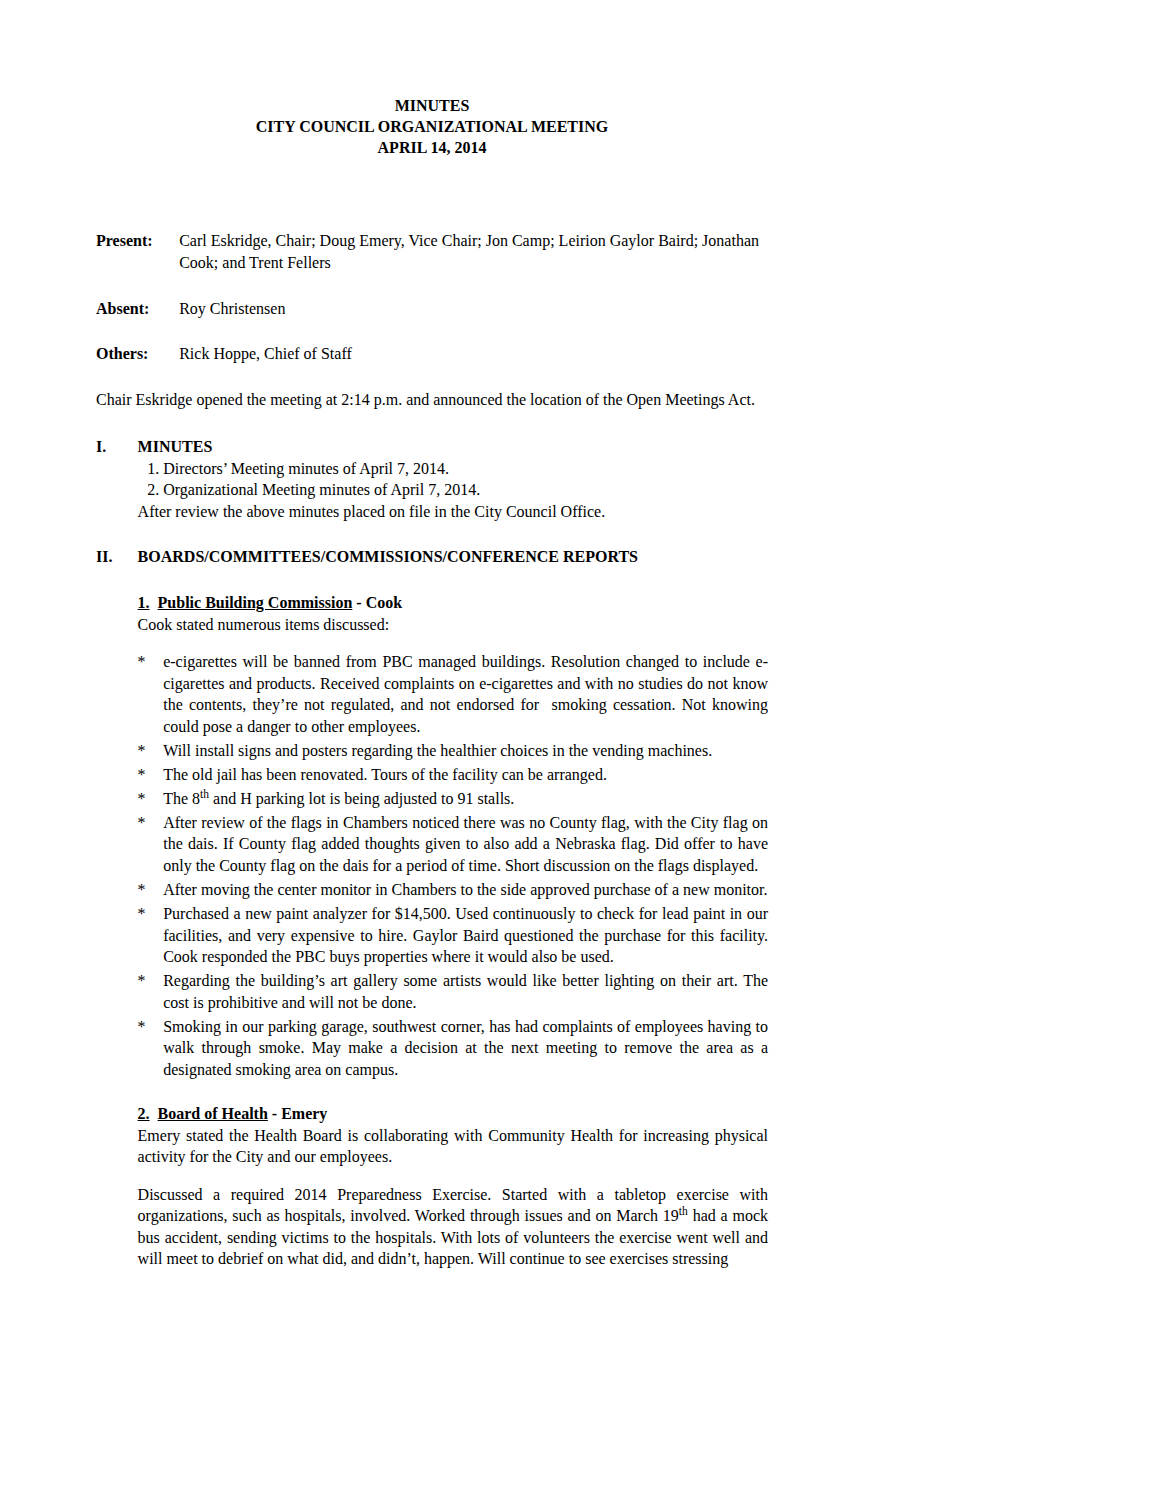MINUTES
CITY COUNCIL ORGANIZATIONAL MEETING
APRIL 14, 2014
Present:
Carl Eskridge, Chair; Doug Emery, Vice Chair; Jon Camp; Leirion Gaylor Baird; Jonathan Cook; and Trent Fellers
Absent:
Roy Christensen
Others:
Rick Hoppe, Chief of Staff
Chair Eskridge opened the meeting at 2:14 p.m. and announced the location of the Open Meetings Act.
I.
MINUTES
Directors’ Meeting minutes of April 7, 2014.
Organizational Meeting minutes of April 7, 2014.
After review the above minutes placed on file in the City Council Office.
II.
BOARDS/COMMITTEES/COMMISSIONS/CONFERENCE REPORTS
1. Public Building Commission - Cook
Cook stated numerous items discussed:
*e-cigarettes will be banned from PBC managed buildings. Resolution changed to include e-cigarettes and products. Received complaints on e-cigarettes and with no studies do not know the contents, they’re not regulated, and not endorsed for smoking cessation. Not knowing could pose a danger to other employees.
*Will install signs and posters regarding the healthier choices in the vending machines.
*The old jail has been renovated. Tours of the facility can be arranged.
*The 8th and H parking lot is being adjusted to 91 stalls.
*After review of the flags in Chambers noticed there was no County flag, with the City flag on the dais. If County flag added thoughts given to also add a Nebraska flag. Did offer to have only the County flag on the dais for a period of time. Short discussion on the flags displayed.
*After moving the center monitor in Chambers to the side approved purchase of a new monitor.
*Purchased a new paint analyzer for $14,500. Used continuously to check for lead paint in our facilities, and very expensive to hire. Gaylor Baird questioned the purchase for this facility. Cook responded the PBC buys properties where it would also be used.
*Regarding the building’s art gallery some artists would like better lighting on their art. The cost is prohibitive and will not be done.
*Smoking in our parking garage, southwest corner, has had complaints of employees having to walk through smoke. May make a decision at the next meeting to remove the area as a designated smoking area on campus.
2. Board of Health - Emery
Emery stated the Health Board is collaborating with Community Health for increasing physical activity for the City and our employees.
Discussed a required 2014 Preparedness Exercise. Started with a tabletop exercise with organizations, such as hospitals, involved. Worked through issues and on March 19th had a mock bus accident, sending victims to the hospitals. With lots of volunteers the exercise went well and will meet to debrief on what did, and didn’t, happen. Will continue to see exercises stressing